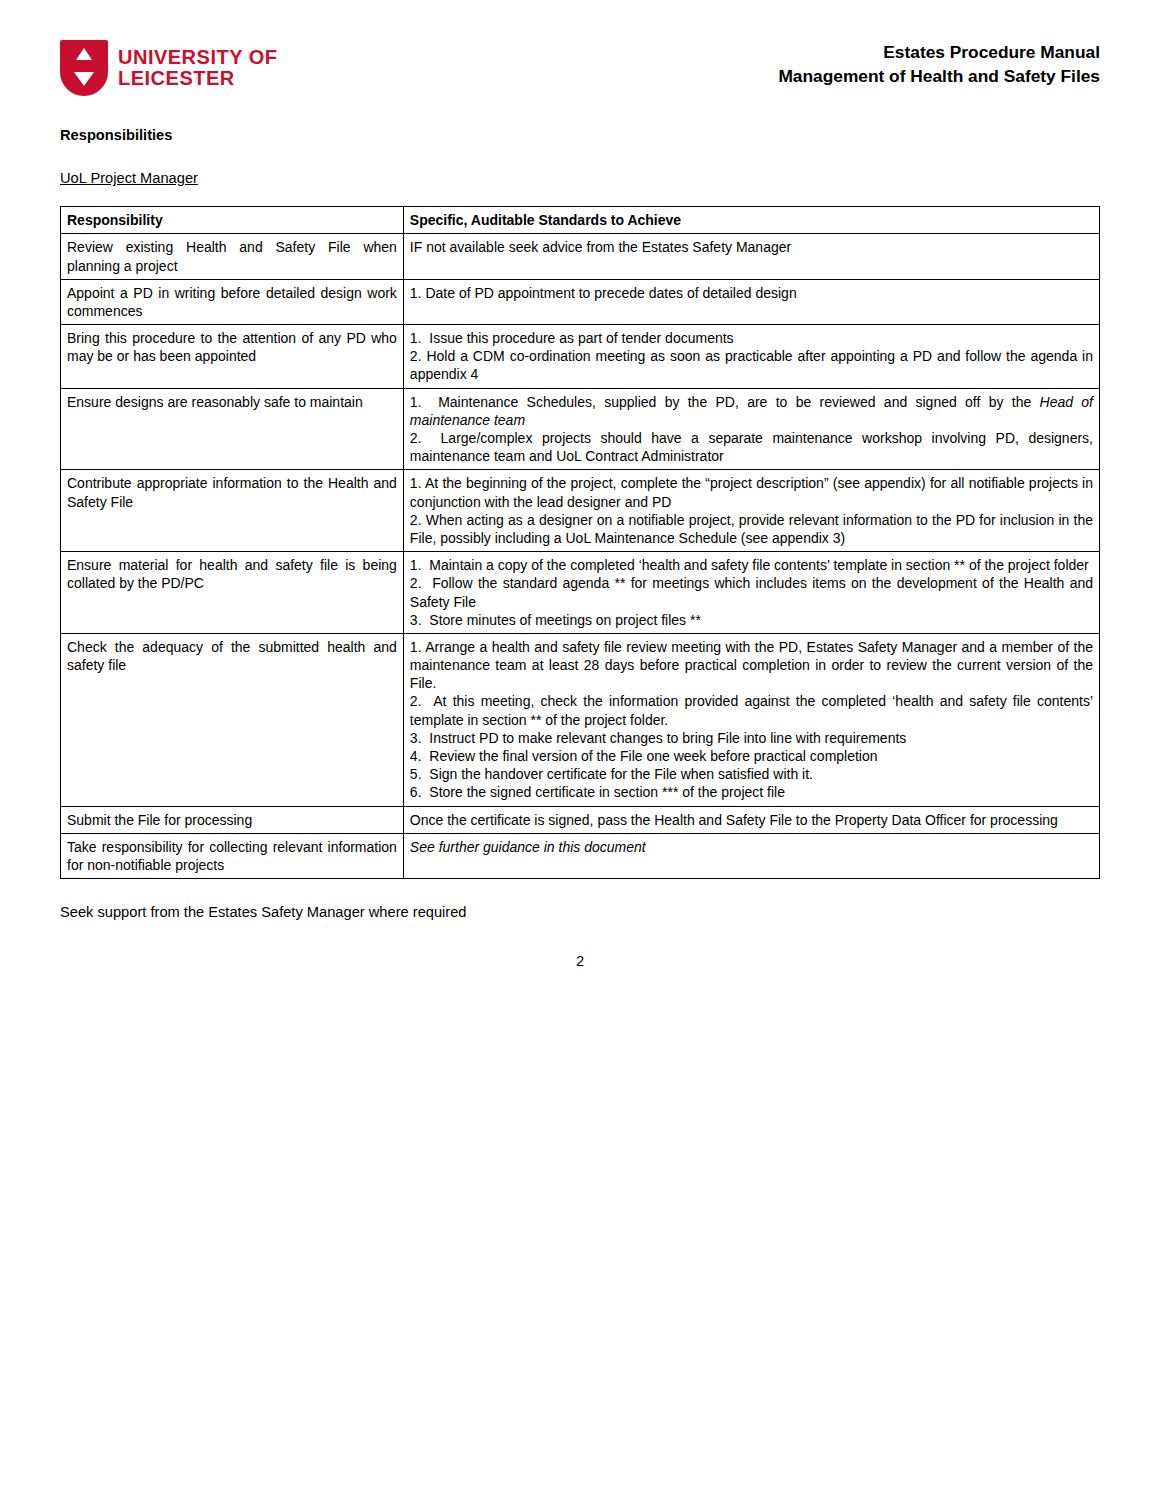UNIVERSITY OF
LEICESTER
Estates Procedure Manual
Management of Health and Safety Files
Responsibilities
UoL Project Manager
| Responsibility | Specific, Auditable Standards to Achieve |
| --- | --- |
| Review existing Health and Safety File when planning a project | IF not available seek advice from the Estates Safety Manager |
| Appoint a PD in writing before detailed design work commences | 1. Date of PD appointment to precede dates of detailed design |
| Bring this procedure to the attention of any PD who may be or has been appointed | 1. Issue this procedure as part of tender documents 2. Hold a CDM co-ordination meeting as soon as practicable after appointing a PD and follow the agenda in appendix 4 |
| Ensure designs are reasonably safe to maintain | 1. Maintenance Schedules, supplied by the PD, are to be reviewed and signed off by the Head of maintenance team 2. Large/complex projects should have a separate maintenance workshop involving PD, designers, maintenance team and UoL Contract Administrator |
| Contribute appropriate information to the Health and Safety File | 1. At the beginning of the project, complete the “project description” (see appendix) for all notifiable projects in conjunction with the lead designer and PD 2. When acting as a designer on a notifiable project, provide relevant information to the PD for inclusion in the File, possibly including a UoL Maintenance Schedule (see appendix 3) |
| Ensure material for health and safety file is being collated by the PD/PC | 1. Maintain a copy of the completed ‘health and safety file contents’ template in section ** of the project folder 2. Follow the standard agenda ** for meetings which includes items on the development of the Health and Safety File 3. Store minutes of meetings on project files ** |
| Check the adequacy of the submitted health and safety file | 1. Arrange a health and safety file review meeting with the PD, Estates Safety Manager and a member of the maintenance team at least 28 days before practical completion in order to review the current version of the File. 2. At this meeting, check the information provided against the completed ‘health and safety file contents’ template in section ** of the project folder. 3. Instruct PD to make relevant changes to bring File into line with requirements 4. Review the final version of the File one week before practical completion 5. Sign the handover certificate for the File when satisfied with it. 6. Store the signed certificate in section *** of the project file |
| Submit the File for processing | Once the certificate is signed, pass the Health and Safety File to the Property Data Officer for processing |
| Take responsibility for collecting relevant information for non-notifiable projects | See further guidance in this document |
Seek support from the Estates Safety Manager where required
2